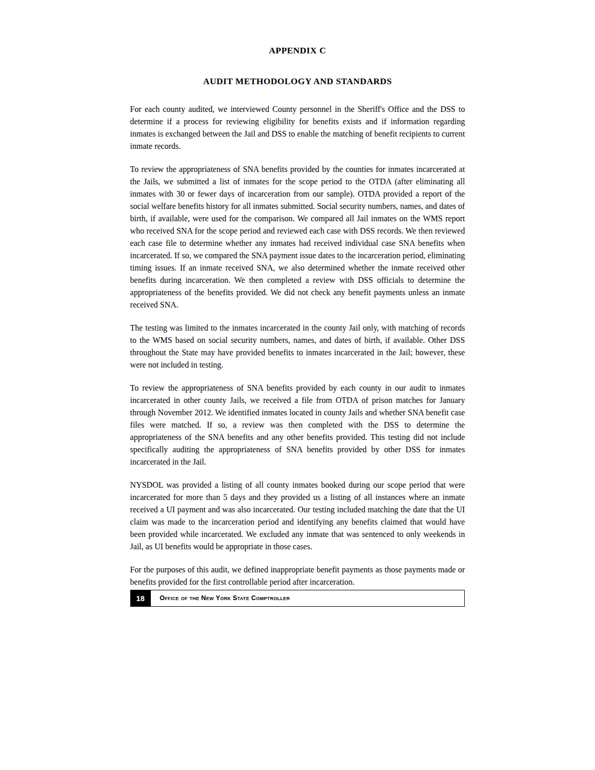APPENDIX C
AUDIT METHODOLOGY AND STANDARDS
For each county audited, we interviewed County personnel in the Sheriff's Office and the DSS to determine if a process for reviewing eligibility for benefits exists and if information regarding inmates is exchanged between the Jail and DSS to enable the matching of benefit recipients to current inmate records.
To review the appropriateness of SNA benefits provided by the counties for inmates incarcerated at the Jails, we submitted a list of inmates for the scope period to the OTDA (after eliminating all inmates with 30 or fewer days of incarceration from our sample). OTDA provided a report of the social welfare benefits history for all inmates submitted. Social security numbers, names, and dates of birth, if available, were used for the comparison. We compared all Jail inmates on the WMS report who received SNA for the scope period and reviewed each case with DSS records. We then reviewed each case file to determine whether any inmates had received individual case SNA benefits when incarcerated. If so, we compared the SNA payment issue dates to the incarceration period, eliminating timing issues. If an inmate received SNA, we also determined whether the inmate received other benefits during incarceration. We then completed a review with DSS officials to determine the appropriateness of the benefits provided. We did not check any benefit payments unless an inmate received SNA.
The testing was limited to the inmates incarcerated in the county Jail only, with matching of records to the WMS based on social security numbers, names, and dates of birth, if available. Other DSS throughout the State may have provided benefits to inmates incarcerated in the Jail; however, these were not included in testing.
To review the appropriateness of SNA benefits provided by each county in our audit to inmates incarcerated in other county Jails, we received a file from OTDA of prison matches for January through November 2012. We identified inmates located in county Jails and whether SNA benefit case files were matched. If so, a review was then completed with the DSS to determine the appropriateness of the SNA benefits and any other benefits provided. This testing did not include specifically auditing the appropriateness of SNA benefits provided by other DSS for inmates incarcerated in the Jail.
NYSDOL was provided a listing of all county inmates booked during our scope period that were incarcerated for more than 5 days and they provided us a listing of all instances where an inmate received a UI payment and was also incarcerated. Our testing included matching the date that the UI claim was made to the incarceration period and identifying any benefits claimed that would have been provided while incarcerated. We excluded any inmate that was sentenced to only weekends in Jail, as UI benefits would be appropriate in those cases.
For the purposes of this audit, we defined inappropriate benefit payments as those payments made or benefits provided for the first controllable period after incarceration.
18
Office of the New York State Comptroller